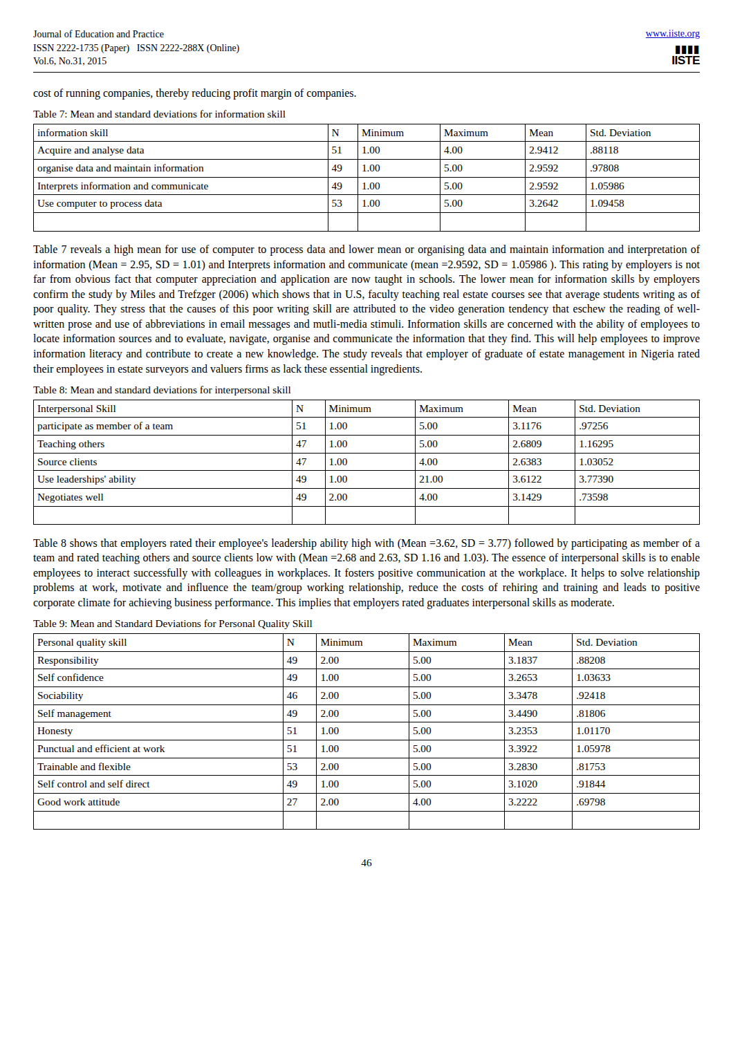Journal of Education and Practice
ISSN 2222-1735 (Paper) ISSN 2222-288X (Online)
Vol.6, No.31, 2015
www.iiste.org
▮▮▮▮
IISTE
cost of running companies, thereby reducing profit margin of companies.
Table 7: Mean and standard deviations for information skill
| information skill | N | Minimum | Maximum | Mean | Std. Deviation |
| --- | --- | --- | --- | --- | --- |
| Acquire and analyse data | 51 | 1.00 | 4.00 | 2.9412 | .88118 |
| organise data and maintain information | 49 | 1.00 | 5.00 | 2.9592 | .97808 |
| Interprets information and communicate | 49 | 1.00 | 5.00 | 2.9592 | 1.05986 |
| Use computer to process data | 53 | 1.00 | 5.00 | 3.2642 | 1.09458 |
Table 7 reveals a high mean for use of computer to process data and lower mean or organising data and maintain information and interpretation of information (Mean = 2.95, SD = 1.01) and Interprets information and communicate (mean =2.9592, SD = 1.05986 ). This rating by employers is not far from obvious fact that computer appreciation and application are now taught in schools. The lower mean for information skills by employers confirm the study by Miles and Trefzger (2006) which shows that in U.S, faculty teaching real estate courses see that average students writing as of poor quality. They stress that the causes of this poor writing skill are attributed to the video generation tendency that eschew the reading of well-written prose and use of abbreviations in email messages and mutli-media stimuli. Information skills are concerned with the ability of employees to locate information sources and to evaluate, navigate, organise and communicate the information that they find. This will help employees to improve information literacy and contribute to create a new knowledge. The study reveals that employer of graduate of estate management in Nigeria rated their employees in estate surveyors and valuers firms as lack these essential ingredients.
Table 8: Mean and standard deviations for interpersonal skill
| Interpersonal Skill | N | Minimum | Maximum | Mean | Std. Deviation |
| --- | --- | --- | --- | --- | --- |
| participate as member of a team | 51 | 1.00 | 5.00 | 3.1176 | .97256 |
| Teaching others | 47 | 1.00 | 5.00 | 2.6809 | 1.16295 |
| Source clients | 47 | 1.00 | 4.00 | 2.6383 | 1.03052 |
| Use leaderships' ability | 49 | 1.00 | 21.00 | 3.6122 | 3.77390 |
| Negotiates well | 49 | 2.00 | 4.00 | 3.1429 | .73598 |
Table 8 shows that employers rated their employee's leadership ability high with (Mean =3.62, SD = 3.77) followed by participating as member of a team and rated teaching others and source clients low with (Mean =2.68 and 2.63, SD 1.16 and 1.03). The essence of interpersonal skills is to enable employees to interact successfully with colleagues in workplaces. It fosters positive communication at the workplace. It helps to solve relationship problems at work, motivate and influence the team/group working relationship, reduce the costs of rehiring and training and leads to positive corporate climate for achieving business performance. This implies that employers rated graduates interpersonal skills as moderate.
Table 9: Mean and Standard Deviations for Personal Quality Skill
| Personal quality skill | N | Minimum | Maximum | Mean | Std. Deviation |
| --- | --- | --- | --- | --- | --- |
| Responsibility | 49 | 2.00 | 5.00 | 3.1837 | .88208 |
| Self confidence | 49 | 1.00 | 5.00 | 3.2653 | 1.03633 |
| Sociability | 46 | 2.00 | 5.00 | 3.3478 | .92418 |
| Self management | 49 | 2.00 | 5.00 | 3.4490 | .81806 |
| Honesty | 51 | 1.00 | 5.00 | 3.2353 | 1.01170 |
| Punctual and efficient at work | 51 | 1.00 | 5.00 | 3.3922 | 1.05978 |
| Trainable and flexible | 53 | 2.00 | 5.00 | 3.2830 | .81753 |
| Self control and self direct | 49 | 1.00 | 5.00 | 3.1020 | .91844 |
| Good work attitude | 27 | 2.00 | 4.00 | 3.2222 | .69798 |
46